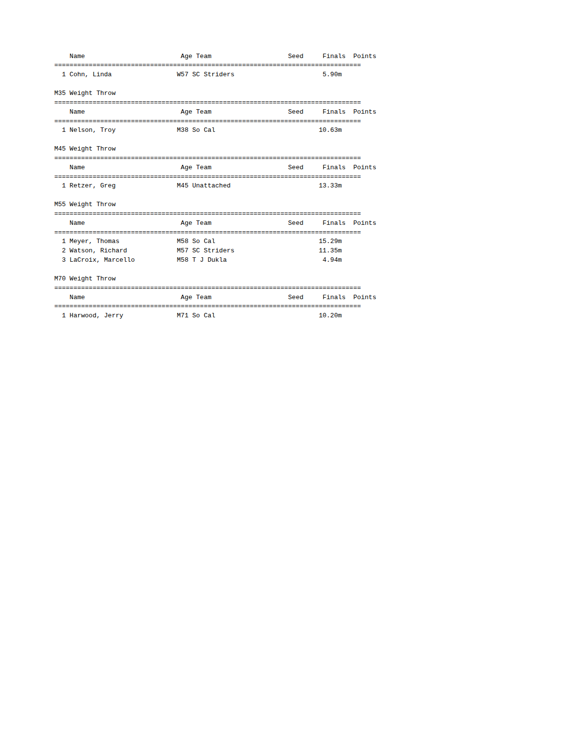Name                         Age Team                    Seed     Finals  Points
================================================================================
  1 Cohn, Linda                 W57 SC Striders                       5.90m

M35 Weight Throw
================================================================================
    Name                         Age Team                    Seed     Finals  Points
================================================================================
  1 Nelson, Troy                M38 So Cal                           10.63m

M45 Weight Throw
================================================================================
    Name                         Age Team                    Seed     Finals  Points
================================================================================
  1 Retzer, Greg                M45 Unattached                       13.33m

M55 Weight Throw
================================================================================
    Name                         Age Team                    Seed     Finals  Points
================================================================================
  1 Meyer, Thomas               M58 So Cal                           15.29m
  2 Watson, Richard             M57 SC Striders                      11.35m
  3 LaCroix, Marcello           M58 T J Dukla                         4.94m

M70 Weight Throw
================================================================================
    Name                         Age Team                    Seed     Finals  Points
================================================================================
  1 Harwood, Jerry              M71 So Cal                           10.20m